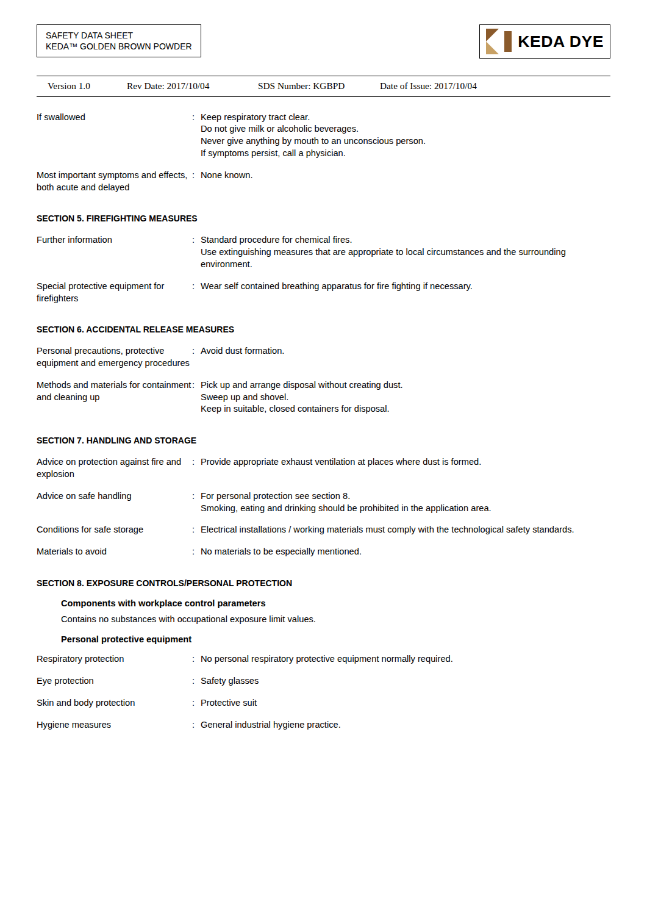SAFETY DATA SHEET
KEDA™ GOLDEN BROWN POWDER
KEDA DYE
Version 1.0 Rev Date: 2017/10/04 SDS Number: KGBPD Date of Issue: 2017/10/04
| If swallowed | : | Keep respiratory tract clear. Do not give milk or alcoholic beverages. Never give anything by mouth to an unconscious person. If symptoms persist, call a physician. |
| Most important symptoms and effects, both acute and delayed | : | None known. |
SECTION 5. FIREFIGHTING MEASURES
| Further information | : | Standard procedure for chemical fires. Use extinguishing measures that are appropriate to local circumstances and the surrounding environment. |
| Special protective equipment for firefighters | : | Wear self contained breathing apparatus for fire fighting if necessary. |
SECTION 6. ACCIDENTAL RELEASE MEASURES
| Personal precautions, protective equipment and emergency procedures | : | Avoid dust formation. |
| Methods and materials for containment and cleaning up | : | Pick up and arrange disposal without creating dust. Sweep up and shovel. Keep in suitable, closed containers for disposal. |
SECTION 7. HANDLING AND STORAGE
| Advice on protection against fire and explosion | : | Provide appropriate exhaust ventilation at places where dust is formed. |
| Advice on safe handling | : | For personal protection see section 8. Smoking, eating and drinking should be prohibited in the application area. |
| Conditions for safe storage | : | Electrical installations / working materials must comply with the technological safety standards. |
| Materials to avoid | : | No materials to be especially mentioned. |
SECTION 8. EXPOSURE CONTROLS/PERSONAL PROTECTION
Components with workplace control parameters
Contains no substances with occupational exposure limit values.
Personal protective equipment
| Respiratory protection | : | No personal respiratory protective equipment normally required. |
| Eye protection | : | Safety glasses |
| Skin and body protection | : | Protective suit |
| Hygiene measures | : | General industrial hygiene practice. |